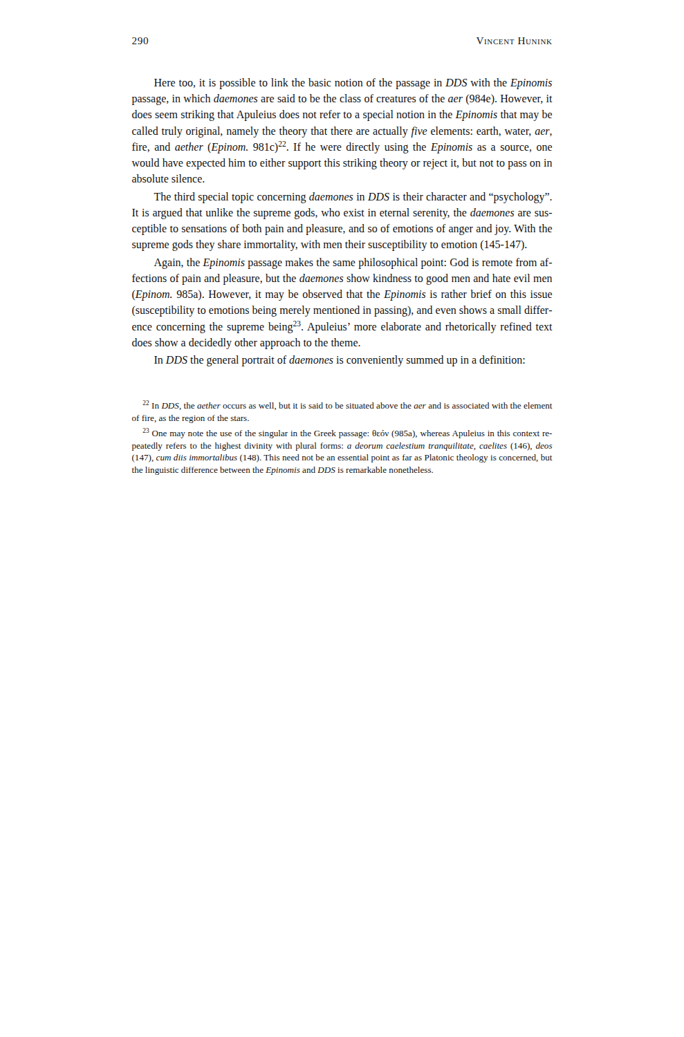290 Vincent Hunink
Here too, it is possible to link the basic notion of the passage in DDS with the Epinomis passage, in which daemones are said to be the class of creatures of the aer (984e). However, it does seem striking that Apuleius does not refer to a special notion in the Epinomis that may be called truly original, namely the theory that there are actually five elements: earth, water, aer, fire, and aether (Epinom. 981c)22. If he were directly using the Epinomis as a source, one would have expected him to either support this striking theory or reject it, but not to pass on in absolute silence.
The third special topic concerning daemones in DDS is their character and “psychology”. It is argued that unlike the supreme gods, who exist in eternal serenity, the daemones are susceptible to sensations of both pain and pleasure, and so of emotions of anger and joy. With the supreme gods they share immortality, with men their susceptibility to emotion (145-147).
Again, the Epinomis passage makes the same philosophical point: God is remote from affections of pain and pleasure, but the daemones show kindness to good men and hate evil men (Epinom. 985a). However, it may be observed that the Epinomis is rather brief on this issue (susceptibility to emotions being merely mentioned in passing), and even shows a small difference concerning the supreme being23. Apuleius’ more elaborate and rhetorically refined text does show a decidedly other approach to the theme.
In DDS the general portrait of daemones is conveniently summed up in a definition:
22 In DDS, the aether occurs as well, but it is said to be situated above the aer and is associated with the element of fire, as the region of the stars.
23 One may note the use of the singular in the Greek passage: θεóν (985a), whereas Apuleius in this context repeatedly refers to the highest divinity with plural forms: a deorum caelestium tranquilitate, caelites (146), deos (147), cum diis immortalibus (148). This need not be an essential point as far as Platonic theology is concerned, but the linguistic difference between the Epinomis and DDS is remarkable nonetheless.